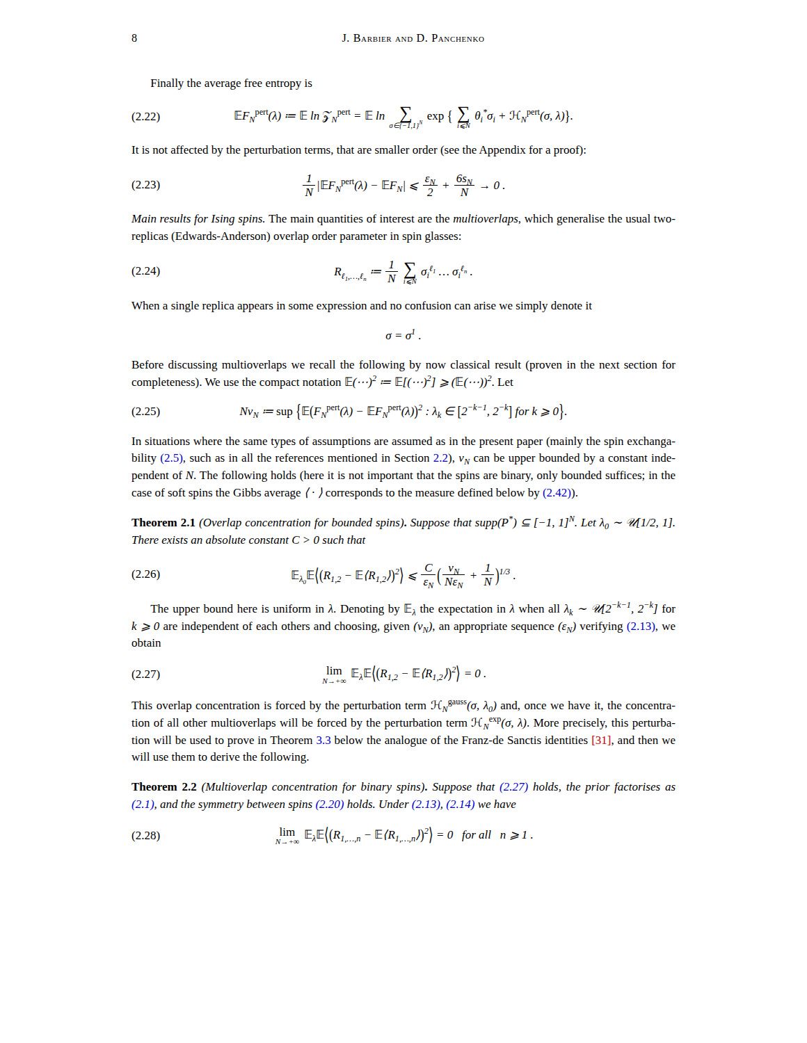8 J. Barbier and D. Panchenko
Finally the average free entropy is
(2.22) 𝔼FNpert(λ) ≔ 𝔼 ln 𝒵Npert = 𝔼 ln ∑σ∈{−1,1}N exp { ∑i⩽N θi*σi + ℋNpert(σ, λ)}.
It is not affected by the perturbation terms, that are smaller order (see the Appendix for a proof):
(2.23) 1 N|𝔼FNpert(λ) − 𝔼FN| ⩽ εN 2 + 6sN N → 0 .
Main results for Ising spins. The main quantities of interest are the multioverlaps, which generalise the usual two-replicas (Edwards-Anderson) overlap order parameter in spin glasses:
(2.24) Rℓ1,…,ℓn ≔ 1 N ∑i⩽N σiℓ1 … σiℓn .
When a single replica appears in some expression and no confusion can arise we simply denote it
σ = σ1 .
Before discussing multioverlaps we recall the following by now classical result (proven in the next section for completeness). We use the compact notation 𝔼(⋯)2 ≔ 𝔼[(⋯)2] ⩾ (𝔼(⋯))2. Let
(2.25) NvN ≔ sup {𝔼(FNpert(λ) − 𝔼FNpert(λ))2 : λk ∈ [2−k−1, 2−k] for k ⩾ 0}.
In situations where the same types of assumptions are assumed as in the present paper (mainly the spin exchangability (2.5), such as in all the references mentioned in Section 2.2), vN can be upper bounded by a constant independent of N. The following holds (here it is not important that the spins are binary, only bounded suffices; in the case of soft spins the Gibbs average ⟨ · ⟩ corresponds to the measure defined below by (2.42)).
Theorem 2.1 (Overlap concentration for bounded spins). Suppose that supp(P*) ⊆ [−1, 1]N. Let λ0 ∼ 𝒰[1/2, 1]. There exists an absolute constant C > 0 such that
(2.26) 𝔼λ0𝔼⟨(R1,2 − 𝔼⟨R1,2⟩)2⟩ ⩽ CεN(vN NεN + 1 N)1/3 .
The upper bound here is uniform in λ. Denoting by 𝔼λ the expectation in λ when all λk ∼ 𝒰[2−k−1, 2−k] for k ⩾ 0 are independent of each others and choosing, given (vN), an appropriate sequence (εN) verifying (2.13), we obtain
(2.27) lim N→+∞ 𝔼λ𝔼⟨(R1,2 − 𝔼⟨R1,2⟩)2⟩ = 0 .
This overlap concentration is forced by the perturbation term ℋNgauss(σ, λ0) and, once we have it, the concentration of all other multioverlaps will be forced by the perturbation term ℋNexp(σ, λ). More precisely, this perturbation will be used to prove in Theorem 3.3 below the analogue of the Franz-de Sanctis identities [31], and then we will use them to derive the following.
Theorem 2.2 (Multioverlap concentration for binary spins). Suppose that (2.27) holds, the prior factorises as (2.1), and the symmetry between spins (2.20) holds. Under (2.13), (2.14) we have
(2.28) lim N→+∞ 𝔼λ𝔼⟨(R1,…,n − 𝔼⟨R1,…,n⟩)2⟩ = 0 for all n ⩾ 1 .